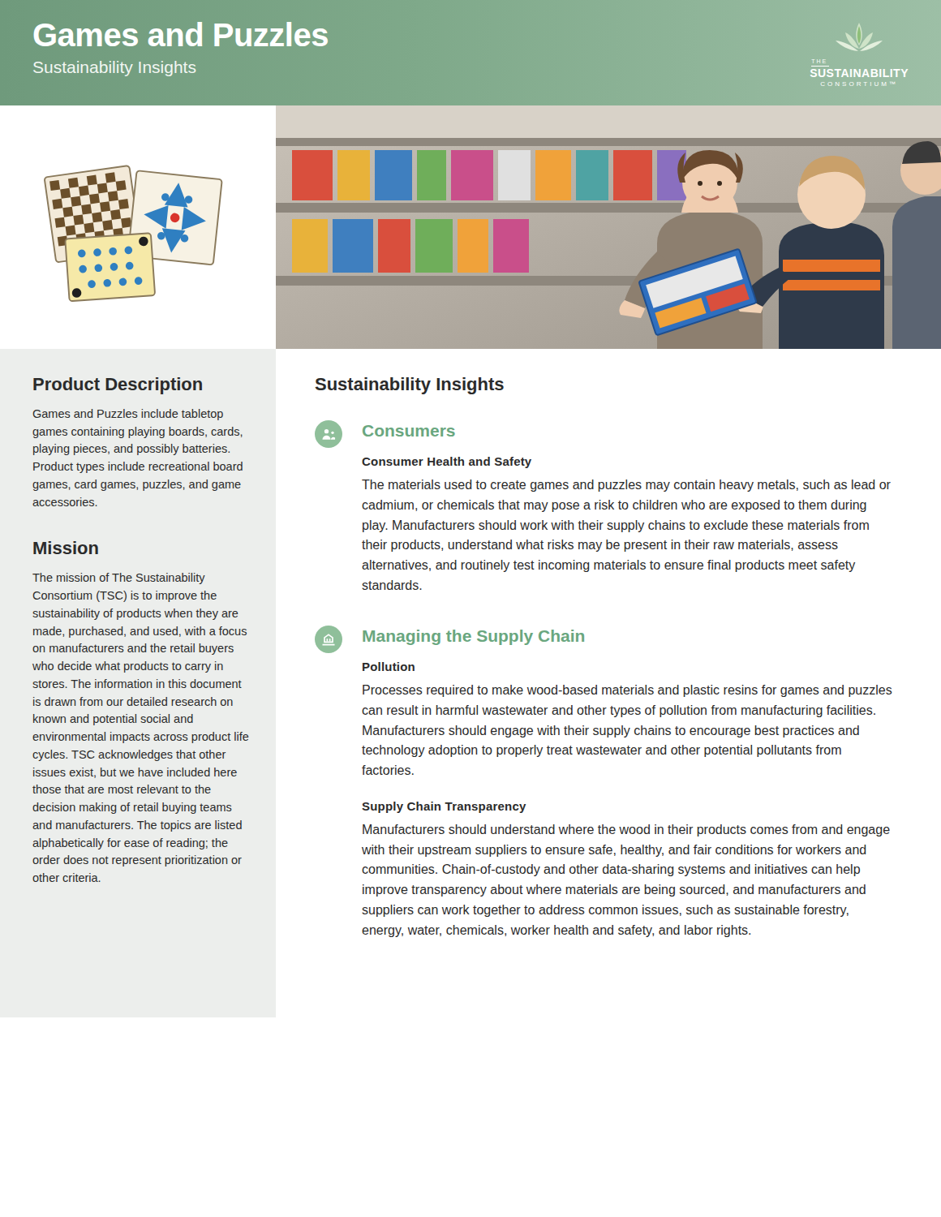Games and Puzzles
Sustainability Insights
THE SUSTAINABILITY CONSORTIUM™
Product Description
Games and Puzzles include tabletop games containing playing boards, cards, playing pieces, and possibly batteries. Product types include recreational board games, card games, puzzles, and game accessories.
Mission
The mission of The Sustainability Consortium (TSC) is to improve the sustainability of products when they are made, purchased, and used, with a focus on manufacturers and the retail buyers who decide what products to carry in stores. The information in this document is drawn from our detailed research on known and potential social and environmental impacts across product life cycles. TSC acknowledges that other issues exist, but we have included here those that are most relevant to the decision making of retail buying teams and manufacturers. The topics are listed alphabetically for ease of reading; the order does not represent prioritization or other criteria.
Sustainability Insights
Consumers
Consumer Health and Safety
The materials used to create games and puzzles may contain heavy metals, such as lead or cadmium, or chemicals that may pose a risk to children who are exposed to them during play. Manufacturers should work with their supply chains to exclude these materials from their products, understand what risks may be present in their raw materials, assess alternatives, and routinely test incoming materials to ensure final products meet safety standards.
Managing the Supply Chain
Pollution
Processes required to make wood-based materials and plastic resins for games and puzzles can result in harmful wastewater and other types of pollution from manufacturing facilities. Manufacturers should engage with their supply chains to encourage best practices and technology adoption to properly treat wastewater and other potential pollutants from factories.
Supply Chain Transparency
Manufacturers should understand where the wood in their products comes from and engage with their upstream suppliers to ensure safe, healthy, and fair conditions for workers and communities. Chain-of-custody and other data-sharing systems and initiatives can help improve transparency about where materials are being sourced, and manufacturers and suppliers can work together to address common issues, such as sustainable forestry, energy, water, chemicals, worker health and safety, and labor rights.